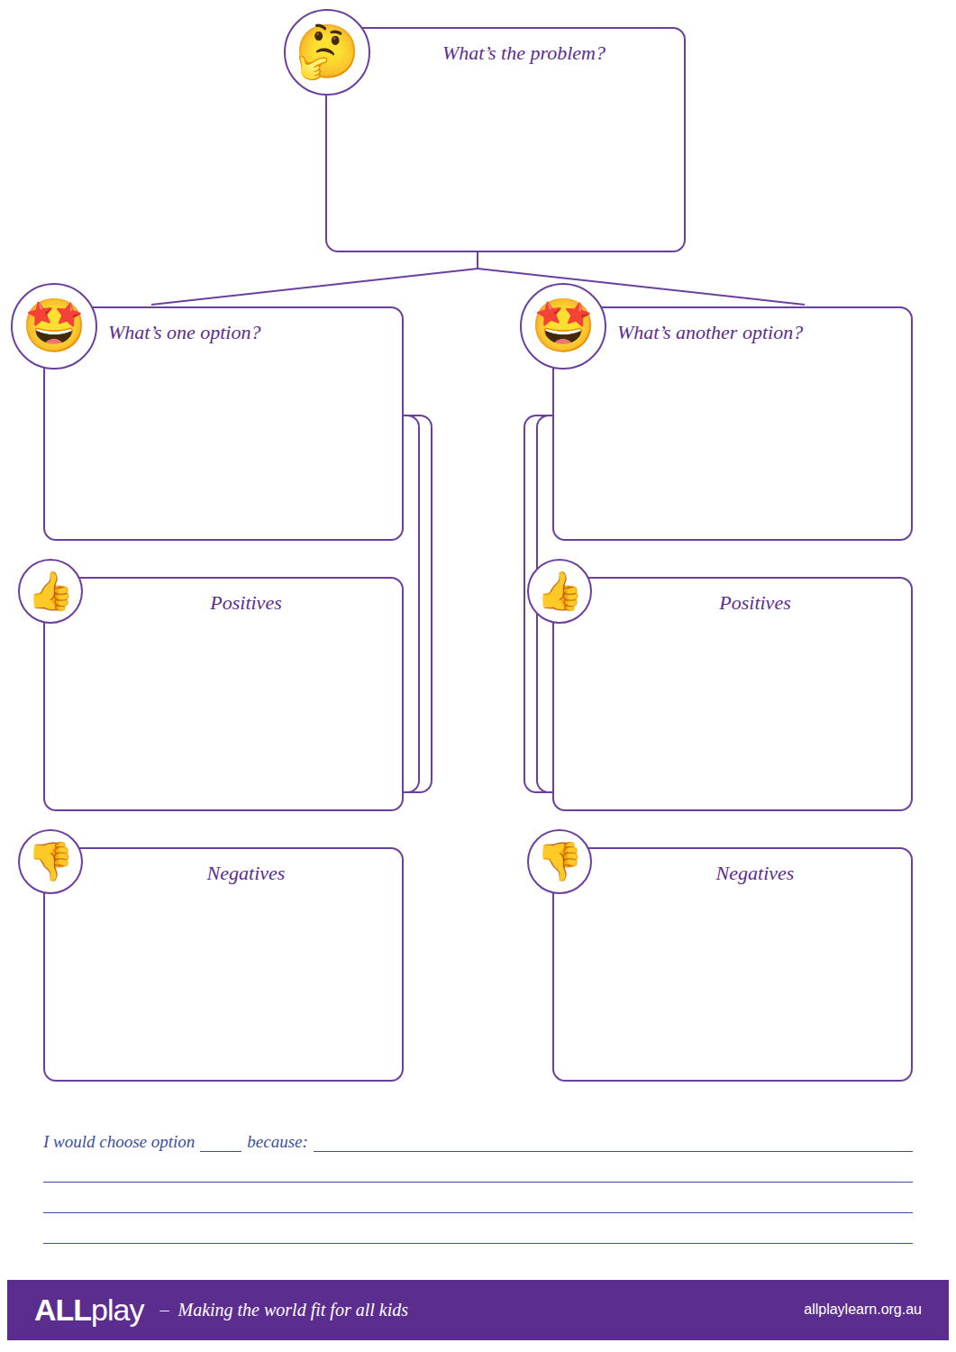🤔
What’s the problem?
🤩
What’s one option?
👍
Positives
👎
Negatives
🤩
What’s another option?
👍
Positives
👎
Negatives
I would choose option because:
ALLplay
– Making the world fit for all kids
allplaylearn.org.au